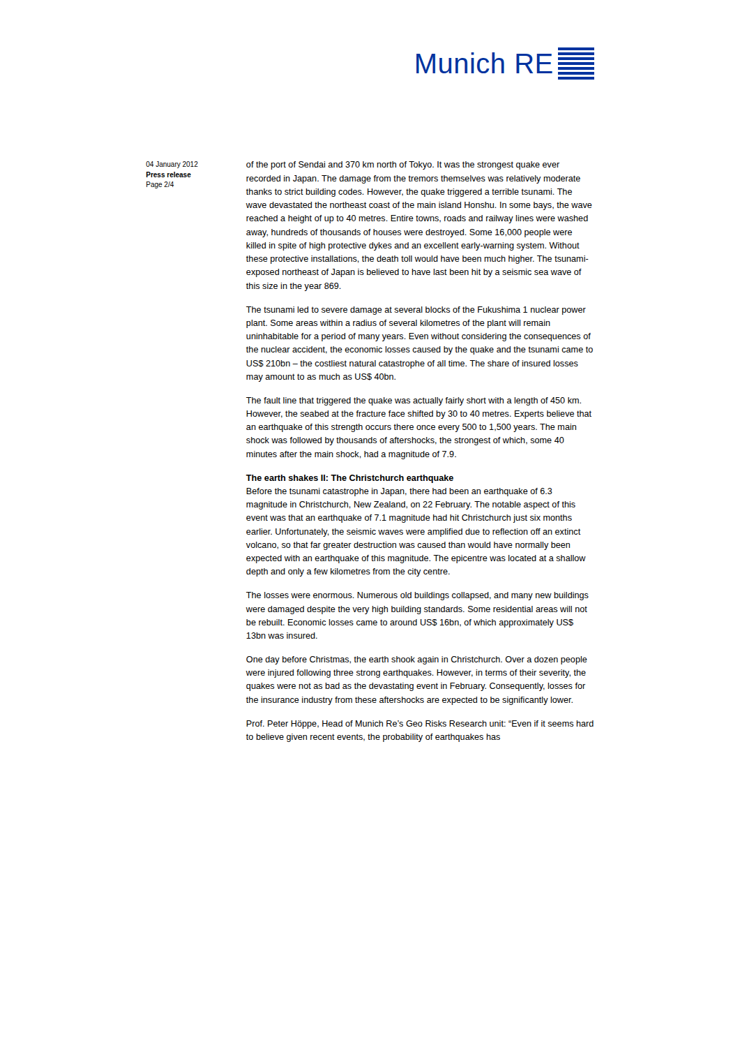Munich RE
04 January 2012
Press release
Page 2/4
of the port of Sendai and 370 km north of Tokyo. It was the strongest quake ever recorded in Japan. The damage from the tremors themselves was relatively moderate thanks to strict building codes. However, the quake triggered a terrible tsunami. The wave devastated the northeast coast of the main island Honshu. In some bays, the wave reached a height of up to 40 metres. Entire towns, roads and railway lines were washed away, hundreds of thousands of houses were destroyed. Some 16,000 people were killed in spite of high protective dykes and an excellent early-warning system. Without these protective installations, the death toll would have been much higher. The tsunami-exposed northeast of Japan is believed to have last been hit by a seismic sea wave of this size in the year 869.
The tsunami led to severe damage at several blocks of the Fukushima 1 nuclear power plant. Some areas within a radius of several kilometres of the plant will remain uninhabitable for a period of many years. Even without considering the consequences of the nuclear accident, the economic losses caused by the quake and the tsunami came to US$ 210bn – the costliest natural catastrophe of all time. The share of insured losses may amount to as much as US$ 40bn.
The fault line that triggered the quake was actually fairly short with a length of 450 km. However, the seabed at the fracture face shifted by 30 to 40 metres. Experts believe that an earthquake of this strength occurs there once every 500 to 1,500 years. The main shock was followed by thousands of aftershocks, the strongest of which, some 40 minutes after the main shock, had a magnitude of 7.9.
The earth shakes II: The Christchurch earthquake
Before the tsunami catastrophe in Japan, there had been an earthquake of 6.3 magnitude in Christchurch, New Zealand, on 22 February. The notable aspect of this event was that an earthquake of 7.1 magnitude had hit Christchurch just six months earlier. Unfortunately, the seismic waves were amplified due to reflection off an extinct volcano, so that far greater destruction was caused than would have normally been expected with an earthquake of this magnitude. The epicentre was located at a shallow depth and only a few kilometres from the city centre.
The losses were enormous. Numerous old buildings collapsed, and many new buildings were damaged despite the very high building standards. Some residential areas will not be rebuilt. Economic losses came to around US$ 16bn, of which approximately US$ 13bn was insured.
One day before Christmas, the earth shook again in Christchurch. Over a dozen people were injured following three strong earthquakes. However, in terms of their severity, the quakes were not as bad as the devastating event in February. Consequently, losses for the insurance industry from these aftershocks are expected to be significantly lower.
Prof. Peter Höppe, Head of Munich Re’s Geo Risks Research unit: “Even if it seems hard to believe given recent events, the probability of earthquakes has